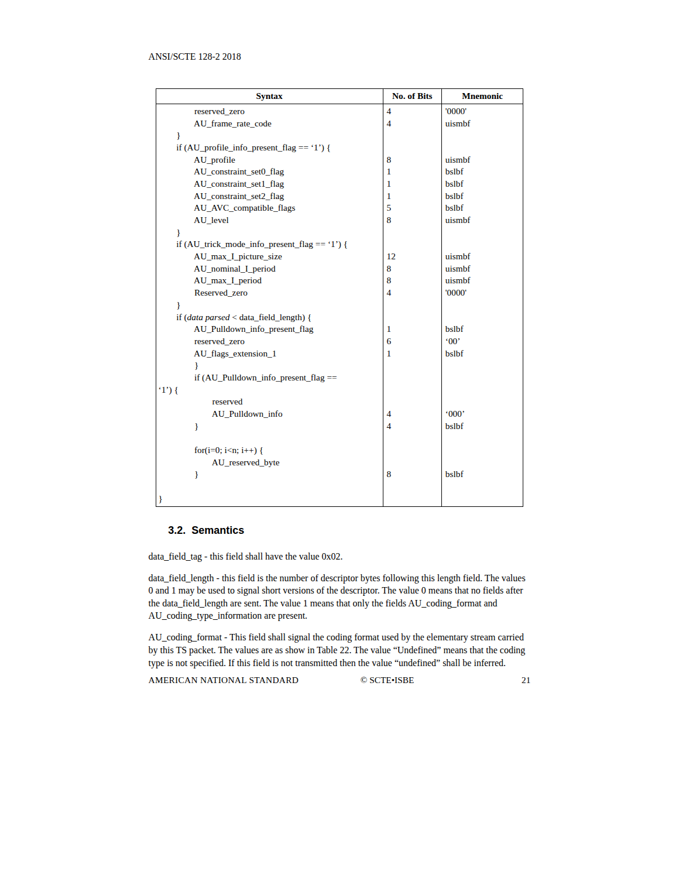ANSI/SCTE 128-2 2018
| Syntax | No. of Bits | Mnemonic |
| --- | --- | --- |
| reserved_zero AU_frame_rate_code } if (AU_profile_info_present_flag == ‘1’) { AU_profile AU_constraint_set0_flag AU_constraint_set1_flag AU_constraint_set2_flag AU_AVC_compatible_flags AU_level } if (AU_trick_mode_info_present_flag == ‘1’) { AU_max_I_picture_size AU_nominal_I_period AU_max_I_period Reserved_zero } if ( data parsed < data_field_length) { AU_Pulldown_info_present_flag reserved_zero AU_flags_extension_1 } if (AU_Pulldown_info_present_flag == ‘1’) { reserved AU_Pulldown_info } for(i=0; i<n; i++) { AU_reserved_byte } } | 4 4 8 1 1 1 5 8 12 8 8 4 1 6 1 4 4 8 | '0000' uismbf uismbf bslbf bslbf bslbf bslbf uismbf uismbf uismbf uismbf '0000' bslbf ‘00’ bslbf ‘000’ bslbf bslbf |
3.2. Semantics
data_field_tag - this field shall have the value 0x02.
data_field_length - this field is the number of descriptor bytes following this length field. The values 0 and 1 may be used to signal short versions of the descriptor. The value 0 means that no fields after the data_field_length are sent. The value 1 means that only the fields AU_coding_format and AU_coding_type_information are present.
AU_coding_format - This field shall signal the coding format used by the elementary stream carried by this TS packet. The values are as show in Table 22. The value “Undefined” means that the coding type is not specified. If this field is not transmitted then the value “undefined” shall be inferred.
AMERICAN NATIONAL STANDARD © SCTE•ISBE 21